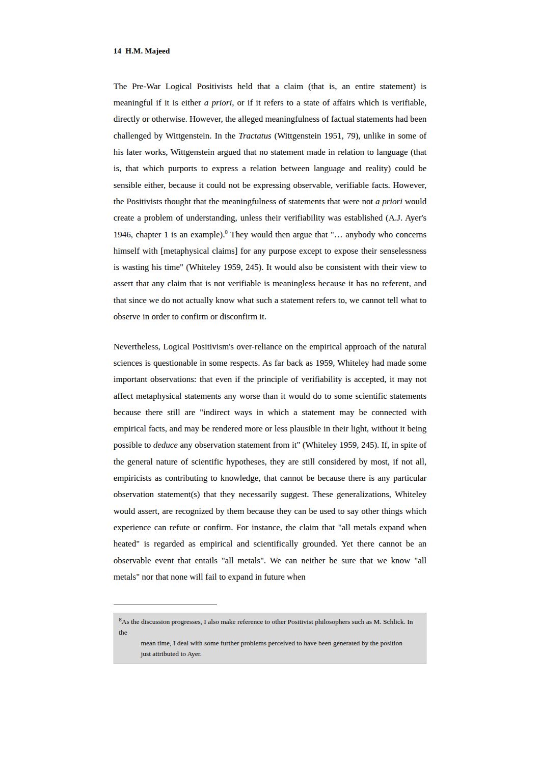14 H.M. Majeed
The Pre-War Logical Positivists held that a claim (that is, an entire statement) is meaningful if it is either a priori, or if it refers to a state of affairs which is verifiable, directly or otherwise. However, the alleged meaningfulness of factual statements had been challenged by Wittgenstein. In the Tractatus (Wittgenstein 1951, 79), unlike in some of his later works, Wittgenstein argued that no statement made in relation to language (that is, that which purports to express a relation between language and reality) could be sensible either, because it could not be expressing observable, verifiable facts. However, the Positivists thought that the meaningfulness of statements that were not a priori would create a problem of understanding, unless their verifiability was established (A.J. Ayer's 1946, chapter 1 is an example).8 They would then argue that "… anybody who concerns himself with [metaphysical claims] for any purpose except to expose their senselessness is wasting his time" (Whiteley 1959, 245). It would also be consistent with their view to assert that any claim that is not verifiable is meaningless because it has no referent, and that since we do not actually know what such a statement refers to, we cannot tell what to observe in order to confirm or disconfirm it.
Nevertheless, Logical Positivism's over-reliance on the empirical approach of the natural sciences is questionable in some respects. As far back as 1959, Whiteley had made some important observations: that even if the principle of verifiability is accepted, it may not affect metaphysical statements any worse than it would do to some scientific statements because there still are "indirect ways in which a statement may be connected with empirical facts, and may be rendered more or less plausible in their light, without it being possible to deduce any observation statement from it" (Whiteley 1959, 245). If, in spite of the general nature of scientific hypotheses, they are still considered by most, if not all, empiricists as contributing to knowledge, that cannot be because there is any particular observation statement(s) that they necessarily suggest. These generalizations, Whiteley would assert, are recognized by them because they can be used to say other things which experience can refute or confirm. For instance, the claim that "all metals expand when heated" is regarded as empirical and scientifically grounded. Yet there cannot be an observable event that entails "all metals". We can neither be sure that we know "all metals" nor that none will fail to expand in future when
8As the discussion progresses, I also make reference to other Positivist philosophers such as M. Schlick. In the mean time, I deal with some further problems perceived to have been generated by the position just attributed to Ayer.